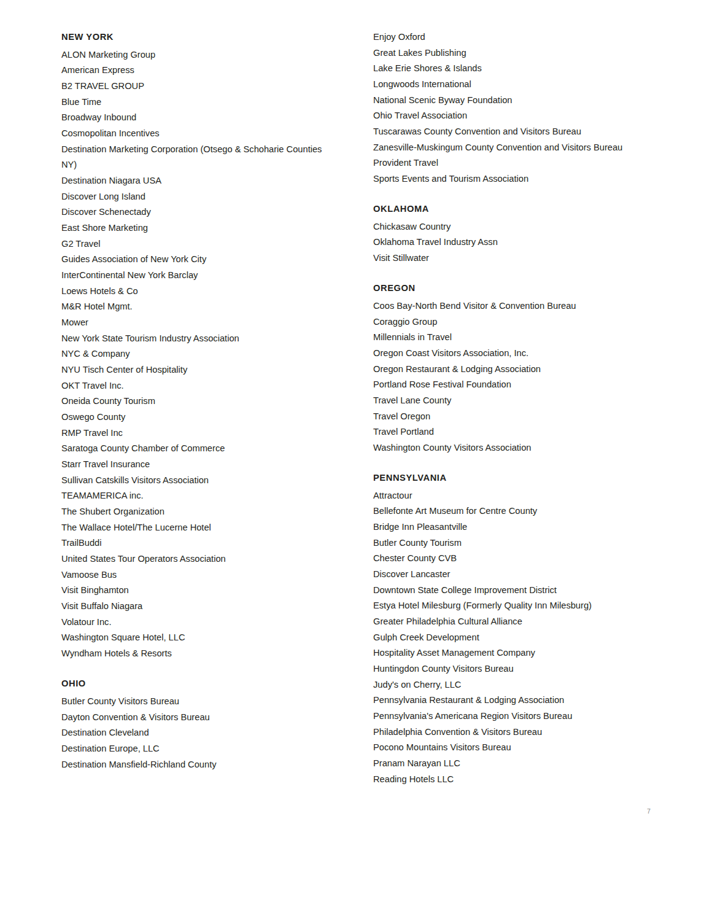New York
ALON Marketing Group
American Express
B2 TRAVEL GROUP
Blue Time
Broadway Inbound
Cosmopolitan Incentives
Destination Marketing Corporation (Otsego & Schoharie Counties NY)
Destination Niagara USA
Discover Long Island
Discover Schenectady
East Shore Marketing
G2 Travel
Guides Association of New York City
InterContinental New York Barclay
Loews Hotels & Co
M&R Hotel Mgmt.
Mower
New York State Tourism Industry Association
NYC & Company
NYU Tisch Center of Hospitality
OKT Travel Inc.
Oneida County Tourism
Oswego County
RMP Travel Inc
Saratoga County Chamber of Commerce
Starr Travel Insurance
Sullivan Catskills Visitors Association
TEAMAMERICA inc.
The Shubert Organization
The Wallace Hotel/The Lucerne Hotel
TrailBuddi
United States Tour Operators Association
Vamoose Bus
Visit Binghamton
Visit Buffalo Niagara
Volatour Inc.
Washington Square Hotel, LLC
Wyndham Hotels & Resorts
Ohio
Butler County Visitors Bureau
Dayton Convention & Visitors Bureau
Destination Cleveland
Destination Europe, LLC
Destination Mansfield-Richland County
Enjoy Oxford
Great Lakes Publishing
Lake Erie Shores & Islands
Longwoods International
National Scenic Byway Foundation
Ohio Travel Association
Tuscarawas County Convention and Visitors Bureau
Zanesville-Muskingum County Convention and Visitors Bureau
Provident Travel
Sports Events and Tourism Association
Oklahoma
Chickasaw Country
Oklahoma Travel Industry Assn
Visit Stillwater
Oregon
Coos Bay-North Bend Visitor & Convention Bureau
Coraggio Group
Millennials in Travel
Oregon Coast Visitors Association, Inc.
Oregon Restaurant & Lodging Association
Portland Rose Festival Foundation
Travel Lane County
Travel Oregon
Travel Portland
Washington County Visitors Association
Pennsylvania
Attractour
Bellefonte Art Museum for Centre County
Bridge Inn Pleasantville
Butler County Tourism
Chester County CVB
Discover Lancaster
Downtown State College Improvement District
Estya Hotel Milesburg (Formerly Quality Inn Milesburg)
Greater Philadelphia Cultural Alliance
Gulph Creek Development
Hospitality Asset Management Company
Huntingdon County Visitors Bureau
Judy's on Cherry, LLC
Pennsylvania Restaurant & Lodging Association
Pennsylvania's Americana Region Visitors Bureau
Philadelphia Convention & Visitors Bureau
Pocono Mountains Visitors Bureau
Pranam Narayan LLC
Reading Hotels LLC
7